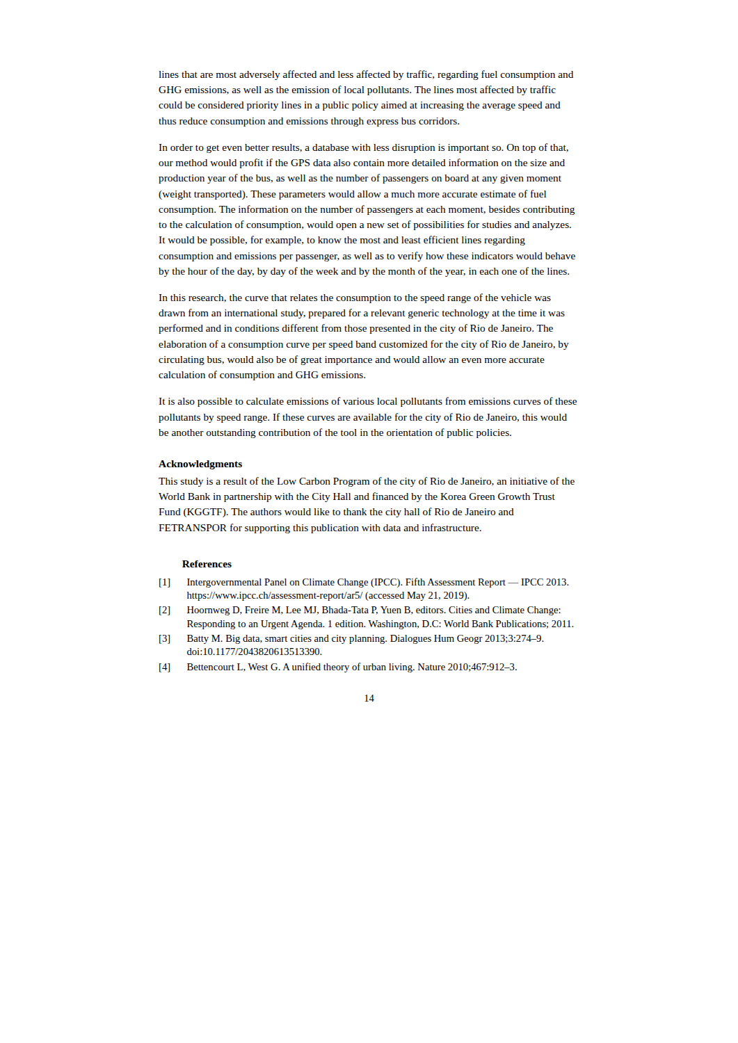lines that are most adversely affected and less affected by traffic, regarding fuel consumption and GHG emissions, as well as the emission of local pollutants. The lines most affected by traffic could be considered priority lines in a public policy aimed at increasing the average speed and thus reduce consumption and emissions through express bus corridors.
In order to get even better results, a database with less disruption is important so. On top of that, our method would profit if the GPS data also contain more detailed information on the size and production year of the bus, as well as the number of passengers on board at any given moment (weight transported). These parameters would allow a much more accurate estimate of fuel consumption. The information on the number of passengers at each moment, besides contributing to the calculation of consumption, would open a new set of possibilities for studies and analyzes. It would be possible, for example, to know the most and least efficient lines regarding consumption and emissions per passenger, as well as to verify how these indicators would behave by the hour of the day, by day of the week and by the month of the year, in each one of the lines.
In this research, the curve that relates the consumption to the speed range of the vehicle was drawn from an international study, prepared for a relevant generic technology at the time it was performed and in conditions different from those presented in the city of Rio de Janeiro. The elaboration of a consumption curve per speed band customized for the city of Rio de Janeiro, by circulating bus, would also be of great importance and would allow an even more accurate calculation of consumption and GHG emissions.
It is also possible to calculate emissions of various local pollutants from emissions curves of these pollutants by speed range. If these curves are available for the city of Rio de Janeiro, this would be another outstanding contribution of the tool in the orientation of public policies.
Acknowledgments
This study is a result of the Low Carbon Program of the city of Rio de Janeiro, an initiative of the World Bank in partnership with the City Hall and financed by the Korea Green Growth Trust Fund (KGGTF). The authors would like to thank the city hall of Rio de Janeiro and FETRANSPOR for supporting this publication with data and infrastructure.
References
[1]
Intergovernmental Panel on Climate Change (IPCC). Fifth Assessment Report — IPCC 2013. https://www.ipcc.ch/assessment-report/ar5/ (accessed May 21, 2019).
[2]
Hoornweg D, Freire M, Lee MJ, Bhada-Tata P, Yuen B, editors. Cities and Climate Change: Responding to an Urgent Agenda. 1 edition. Washington, D.C: World Bank Publications; 2011.
[3]
Batty M. Big data, smart cities and city planning. Dialogues Hum Geogr 2013;3:274–9. doi:10.1177/2043820613513390.
[4]
Bettencourt L, West G. A unified theory of urban living. Nature 2010;467:912–3.
14